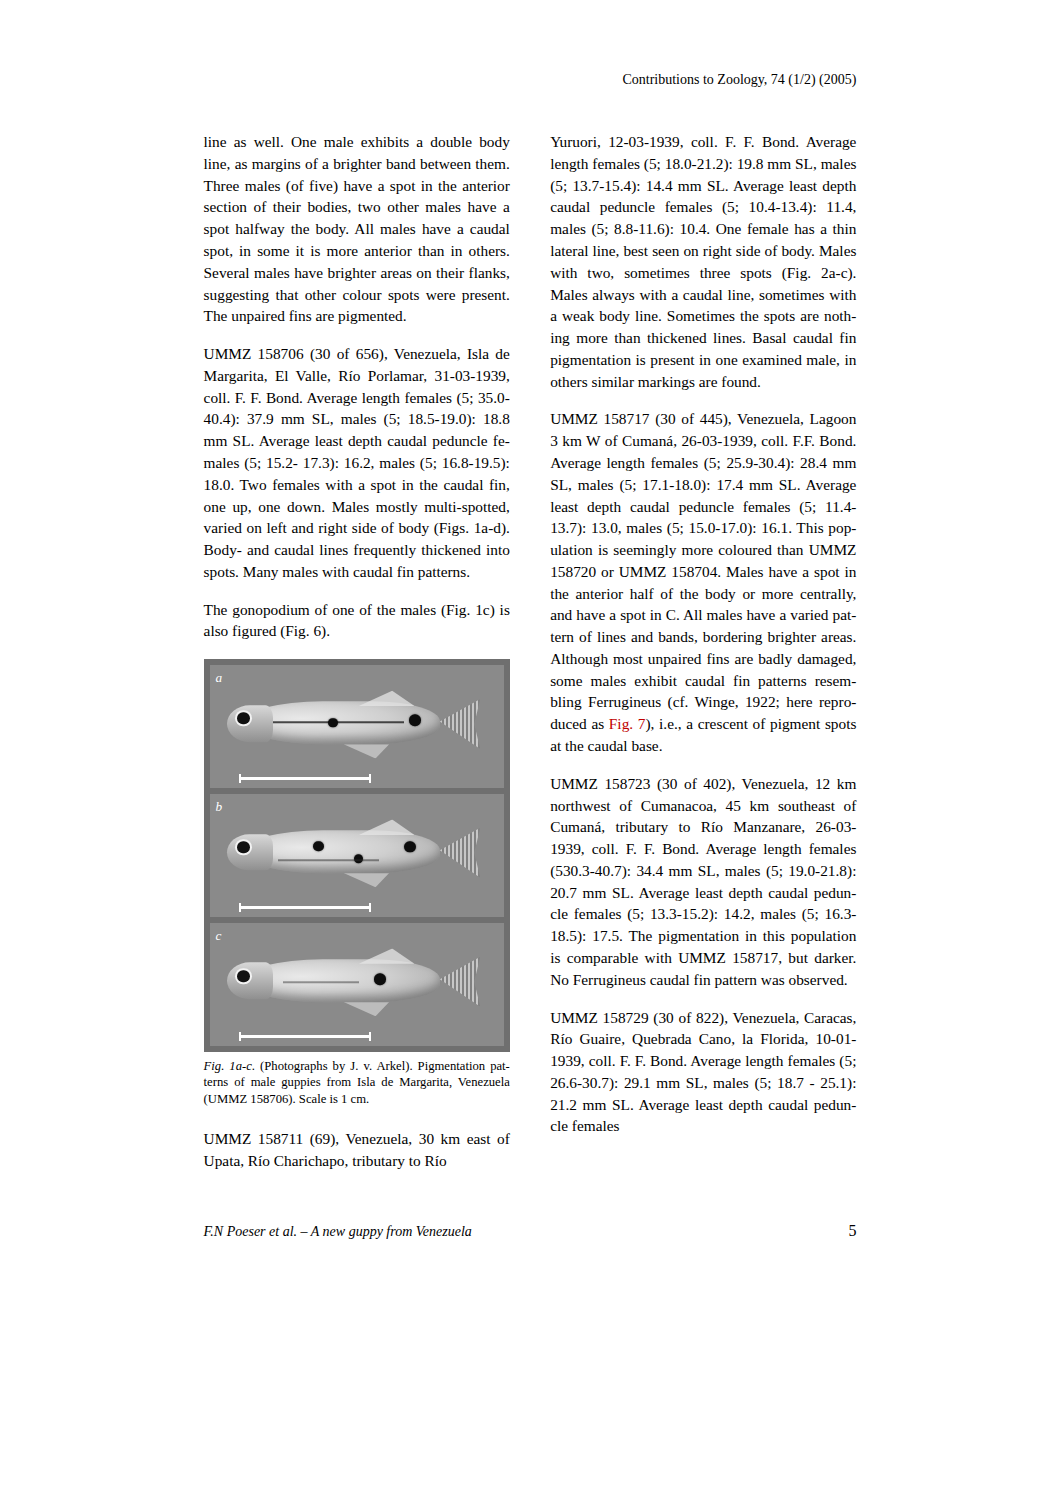Contributions to Zoology, 74 (1/2) (2005)
line as well. One male exhibits a double body line, as margins of a brighter band between them. Three males (of five) have a spot in the anterior section of their bodies, two other males have a spot halfway the body. All males have a caudal spot, in some it is more anterior than in others. Several males have brighter areas on their flanks, suggesting that other colour spots were present. The unpaired fins are pigmented.
UMMZ 158706 (30 of 656), Venezuela, Isla de Margarita, El Valle, Río Porlamar, 31-03-1939, coll. F. F. Bond. Average length females (5; 35.0-40.4): 37.9 mm SL, males (5; 18.5-19.0): 18.8 mm SL. Average least depth caudal peduncle females (5; 15.2- 17.3): 16.2, males (5; 16.8-19.5): 18.0. Two females with a spot in the caudal fin, one up, one down. Males mostly multi-spotted, varied on left and right side of body (Figs. 1a-d). Body- and caudal lines frequently thickened into spots. Many males with caudal fin patterns.
The gonopodium of one of the males (Fig. 1c) is also figured (Fig. 6).
a
b
c
Fig. 1a-c. (Photographs by J. v. Arkel). Pigmentation patterns of male guppies from Isla de Margarita, Venezuela (UMMZ 158706). Scale is 1 cm.
UMMZ 158711 (69), Venezuela, 30 km east of Upata, Río Charichapo, tributary to Río
Yuruori, 12-03-1939, coll. F. F. Bond. Average length females (5; 18.0-21.2): 19.8 mm SL, males (5; 13.7-15.4): 14.4 mm SL. Average least depth caudal peduncle females (5; 10.4-13.4): 11.4, males (5; 8.8-11.6): 10.4. One female has a thin lateral line, best seen on right side of body. Males with two, sometimes three spots (Fig. 2a-c). Males always with a caudal line, sometimes with a weak body line. Sometimes the spots are nothing more than thickened lines. Basal caudal fin pigmentation is present in one examined male, in others similar markings are found.
UMMZ 158717 (30 of 445), Venezuela, Lagoon 3 km W of Cumaná, 26-03-1939, coll. F.F. Bond. Average length females (5; 25.9-30.4): 28.4 mm SL, males (5; 17.1-18.0): 17.4 mm SL. Average least depth caudal peduncle females (5; 11.4-13.7): 13.0, males (5; 15.0-17.0): 16.1. This population is seemingly more coloured than UMMZ 158720 or UMMZ 158704. Males have a spot in the anterior half of the body or more centrally, and have a spot in C. All males have a varied pattern of lines and bands, bordering brighter areas. Although most unpaired fins are badly damaged, some males exhibit caudal fin patterns resembling Ferrugineus (cf. Winge, 1922; here reproduced as Fig. 7), i.e., a crescent of pigment spots at the caudal base.
UMMZ 158723 (30 of 402), Venezuela, 12 km northwest of Cumanacoa, 45 km southeast of Cumaná, tributary to Río Manzanare, 26-03-1939, coll. F. F. Bond. Average length females (530.3-40.7): 34.4 mm SL, males (5; 19.0-21.8): 20.7 mm SL. Average least depth caudal peduncle females (5; 13.3-15.2): 14.2, males (5; 16.3-18.5): 17.5. The pigmentation in this population is comparable with UMMZ 158717, but darker. No Ferrugineus caudal fin pattern was observed.
UMMZ 158729 (30 of 822), Venezuela, Caracas, Río Guaire, Quebrada Cano, la Florida, 10-01-1939, coll. F. F. Bond. Average length females (5; 26.6-30.7): 29.1 mm SL, males (5; 18.7 - 25.1): 21.2 mm SL. Average least depth caudal peduncle females
F.N Poeser et al. – A new guppy from Venezuela
5